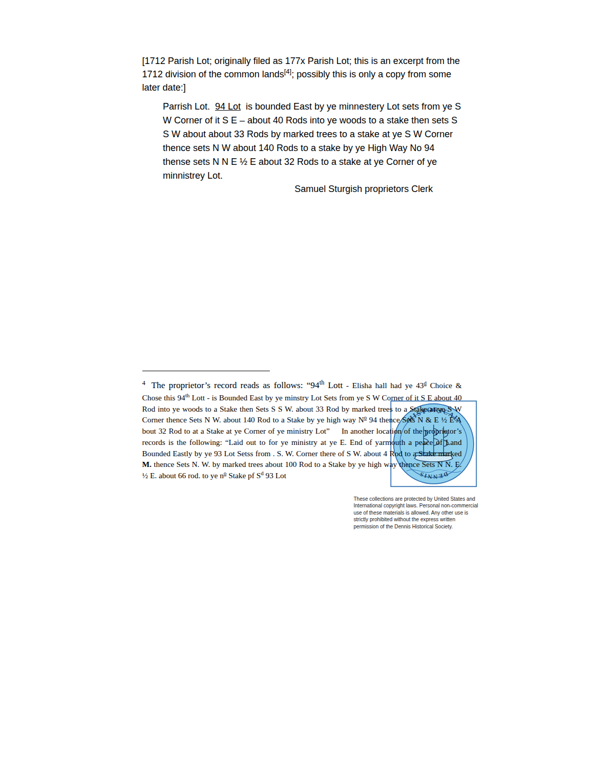[1712 Parish Lot; originally filed as 177x Parish Lot; this is an excerpt from the 1712 division of the common lands[4]; possibly this is only a copy from some later date:]
Parrish Lot. 94 Lot is bounded East by ye minnestery Lot sets from ye S W Corner of it S E – about 40 Rods into ye woods to a stake then sets S S W about about 33 Rods by marked trees to a stake at ye S W Corner thence sets N W about 140 Rods to a stake by ye High Way No 94 thense sets N N E ½ E about 32 Rods to a stake at ye Corner of ye minnistrey Lot.
Samuel Sturgish proprietors Clerk
HISTORICAL DENNIS
4 The proprietor’s record reads as follows: “94th Lott - Elisha hall had ye 43d Choice & Chose this 94th Lott - is Bounded East by ye minstry Lot Sets from ye S W Corner of it S E about 40 Rod into ye woods to a Stake then Sets S S W. about 33 Rod by marked trees to a Stake at ye S W Corner thence Sets N W. about 140 Rod to a Stake by ye high way No 94 thence Sets N & E ½ E A bout 32 Rod to at a Stake at ye Corner of ye ministry Lot” In another location of the proprietor’s records is the following: “Laid out to for ye ministry at ye E. End of yarmouth a peace of Land Bounded Eastly by ye 93 Lot Setss from . S. W. Corner there of S W. about 4 Rod to a Stake marked M. thence Sets N. W. by marked trees about 100 Rod to a Stake by ye high way thence Sets N N. E. ½ E. about 66 rod. to ye no Stake pf Sd 93 Lot
These collections are protected by United States and International copyright laws. Personal non-commercial use of these materials is allowed. Any other use is strictly prohibited without the express written permission of the Dennis Historical Society.